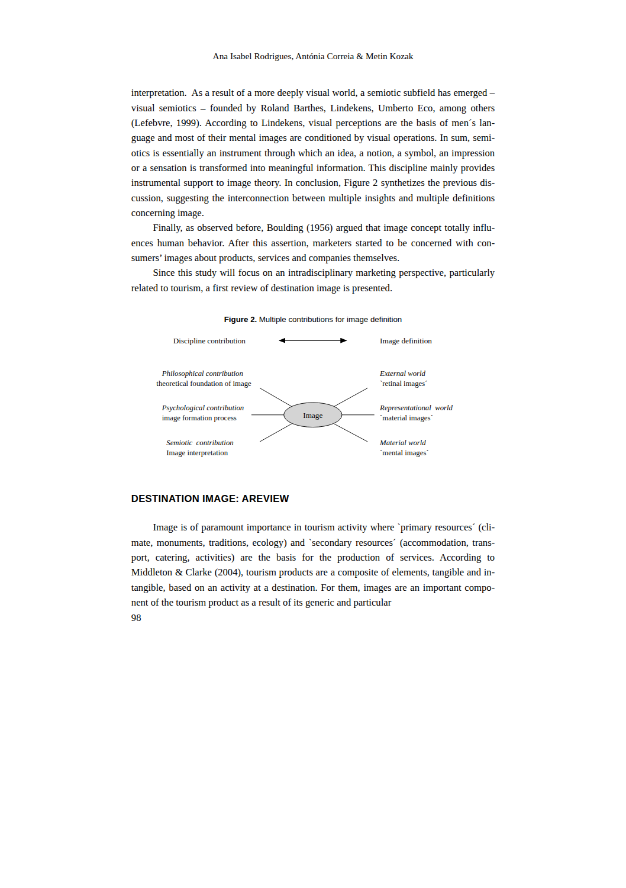Ana Isabel Rodrigues, Antónia Correia & Metin Kozak
interpretation. As a result of a more deeply visual world, a semiotic subfield has emerged – visual semiotics – founded by Roland Barthes, Lindekens, Umberto Eco, among others (Lefebvre, 1999). According to Lindekens, visual perceptions are the basis of men´s language and most of their mental images are conditioned by visual operations. In sum, semiotics is essentially an instrument through which an idea, a notion, a symbol, an impression or a sensation is transformed into meaningful information. This discipline mainly provides instrumental support to image theory. In conclusion, Figure 2 synthetizes the previous discussion, suggesting the interconnection between multiple insights and multiple definitions concerning image.
Finally, as observed before, Boulding (1956) argued that image concept totally influences human behavior. After this assertion, marketers started to be concerned with consumers’ images about products, services and companies themselves.
Since this study will focus on an intradisciplinary marketing perspective, particularly related to tourism, a first review of destination image is presented.
Figure 2. Multiple contributions for image definition
Discipline contribution Image definition Philosophical contribution theoretical foundation of image Psychological contribution image formation process Semiotic contribution Image interpretation External world `retinal images´ Representational world `material images´ Material world `mental images´ Image
DESTINATION IMAGE: AREVIEW
Image is of paramount importance in tourism activity where `primary resources´ (climate, monuments, traditions, ecology) and `secondary resources´ (accommodation, transport, catering, activities) are the basis for the production of services. According to Middleton & Clarke (2004), tourism products are a composite of elements, tangible and intangible, based on an activity at a destination. For them, images are an important component of the tourism product as a result of its generic and particular
98